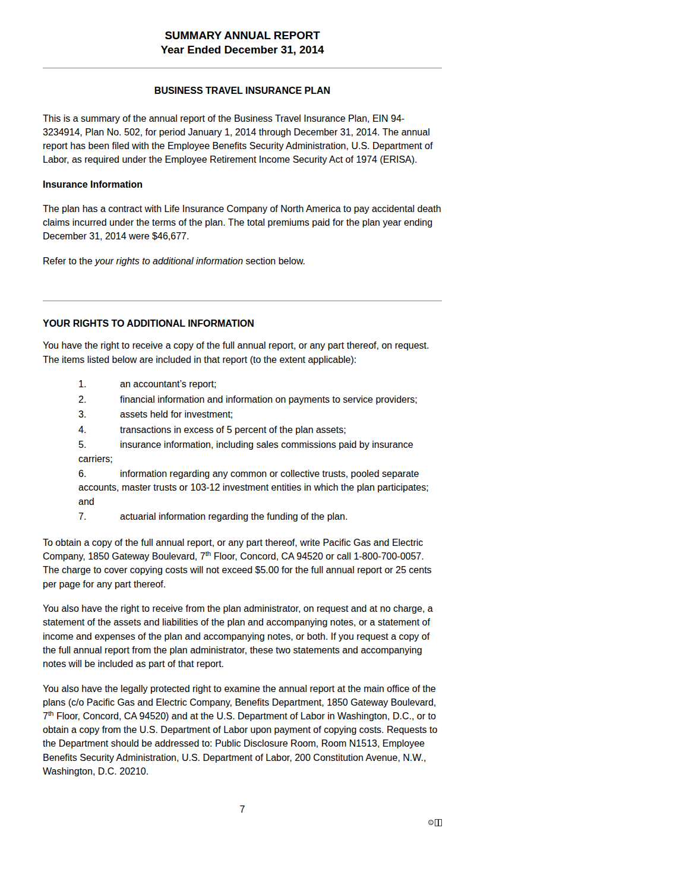SUMMARY ANNUAL REPORTYear Ended December 31, 2014
BUSINESS TRAVEL INSURANCE PLAN
This is a summary of the annual report of the Business Travel Insurance Plan, EIN 94-3234914, Plan No. 502, for period January 1, 2014 through December 31, 2014. The annual report has been filed with the Employee Benefits Security Administration, U.S. Department of Labor, as required under the Employee Retirement Income Security Act of 1974 (ERISA).
Insurance Information
The plan has a contract with Life Insurance Company of North America to pay accidental death claims incurred under the terms of the plan. The total premiums paid for the plan year ending December 31, 2014 were $46,677.
Refer to the your rights to additional information section below.
YOUR RIGHTS TO ADDITIONAL INFORMATION
You have the right to receive a copy of the full annual report, or any part thereof, on request. The items listed below are included in that report (to the extent applicable):
1. an accountant’s report;
2. financial information and information on payments to service providers;
3. assets held for investment;
4. transactions in excess of 5 percent of the plan assets;
5. insurance information, including sales commissions paid by insurance carriers;
6. information regarding any common or collective trusts, pooled separate accounts, master trusts or 103-12 investment entities in which the plan participates; and
7. actuarial information regarding the funding of the plan.
To obtain a copy of the full annual report, or any part thereof, write Pacific Gas and Electric Company, 1850 Gateway Boulevard, 7th Floor, Concord, CA 94520 or call 1-800-700-0057. The charge to cover copying costs will not exceed $5.00 for the full annual report or 25 cents per page for any part thereof.
You also have the right to receive from the plan administrator, on request and at no charge, a statement of the assets and liabilities of the plan and accompanying notes, or a statement of income and expenses of the plan and accompanying notes, or both. If you request a copy of the full annual report from the plan administrator, these two statements and accompanying notes will be included as part of that report.
You also have the legally protected right to examine the annual report at the main office of the plans (c/o Pacific Gas and Electric Company, Benefits Department, 1850 Gateway Boulevard, 7th Floor, Concord, CA 94520) and at the U.S. Department of Labor in Washington, D.C., or to obtain a copy from the U.S. Department of Labor upon payment of copying costs. Requests to the Department should be addressed to: Public Disclosure Room, Room N1513, Employee Benefits Security Administration, U.S. Department of Labor, 200 Constitution Avenue, N.W., Washington, D.C. 20210.
7
Ⓒ​​​